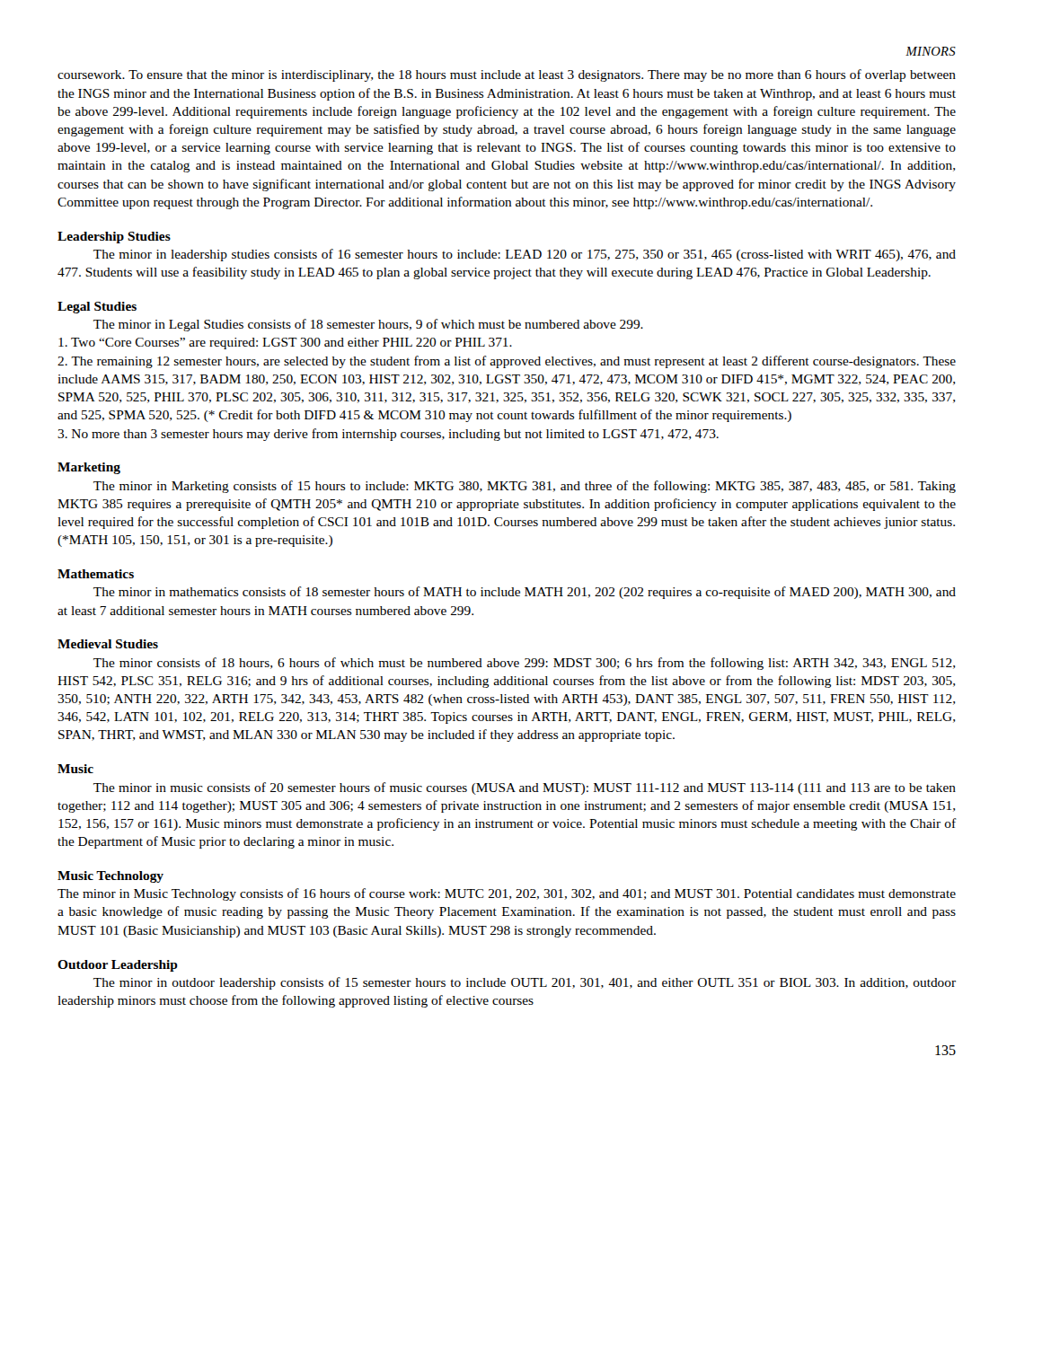MINORS
coursework. To ensure that the minor is interdisciplinary, the 18 hours must include at least 3 designators. There may be no more than 6 hours of overlap between the INGS minor and the International Business option of the B.S. in Business Administration. At least 6 hours must be taken at Winthrop, and at least 6 hours must be above 299-level. Additional requirements include foreign language proficiency at the 102 level and the engagement with a foreign culture requirement. The engagement with a foreign culture requirement may be satisfied by study abroad, a travel course abroad, 6 hours foreign language study in the same language above 199-level, or a service learning course with service learning that is relevant to INGS. The list of courses counting towards this minor is too extensive to maintain in the catalog and is instead maintained on the International and Global Studies website at http://www.winthrop.edu/cas/international/. In addition, courses that can be shown to have significant international and/or global content but are not on this list may be approved for minor credit by the INGS Advisory Committee upon request through the Program Director. For additional information about this minor, see http://www.winthrop.edu/cas/international/.
Leadership Studies
The minor in leadership studies consists of 16 semester hours to include: LEAD 120 or 175, 275, 350 or 351, 465 (cross-listed with WRIT 465), 476, and 477. Students will use a feasibility study in LEAD 465 to plan a global service project that they will execute during LEAD 476, Practice in Global Leadership.
Legal Studies
The minor in Legal Studies consists of 18 semester hours, 9 of which must be numbered above 299.
1. Two “Core Courses” are required: LGST 300 and either PHIL 220 or PHIL 371.
2. The remaining 12 semester hours, are selected by the student from a list of approved electives, and must represent at least 2 different course-designators. These include AAMS 315, 317, BADM 180, 250, ECON 103, HIST 212, 302, 310, LGST 350, 471, 472, 473, MCOM 310 or DIFD 415*, MGMT 322, 524, PEAC 200, SPMA 520, 525, PHIL 370, PLSC 202, 305, 306, 310, 311, 312, 315, 317, 321, 325, 351, 352, 356, RELG 320, SCWK 321, SOCL 227, 305, 325, 332, 335, 337, and 525, SPMA 520, 525. (* Credit for both DIFD 415 & MCOM 310 may not count towards fulfillment of the minor requirements.)
3. No more than 3 semester hours may derive from internship courses, including but not limited to LGST 471, 472, 473.
Marketing
The minor in Marketing consists of 15 hours to include: MKTG 380, MKTG 381, and three of the following: MKTG 385, 387, 483, 485, or 581. Taking MKTG 385 requires a prerequisite of QMTH 205* and QMTH 210 or appropriate substitutes. In addition proficiency in computer applications equivalent to the level required for the successful completion of CSCI 101 and 101B and 101D. Courses numbered above 299 must be taken after the student achieves junior status. (*MATH 105, 150, 151, or 301 is a pre-requisite.)
Mathematics
The minor in mathematics consists of 18 semester hours of MATH to include MATH 201, 202 (202 requires a co-requisite of MAED 200), MATH 300, and at least 7 additional semester hours in MATH courses numbered above 299.
Medieval Studies
The minor consists of 18 hours, 6 hours of which must be numbered above 299: MDST 300; 6 hrs from the following list: ARTH 342, 343, ENGL 512, HIST 542, PLSC 351, RELG 316; and 9 hrs of additional courses, including additional courses from the list above or from the following list: MDST 203, 305, 350, 510; ANTH 220, 322, ARTH 175, 342, 343, 453, ARTS 482 (when cross-listed with ARTH 453), DANT 385, ENGL 307, 507, 511, FREN 550, HIST 112, 346, 542, LATN 101, 102, 201, RELG 220, 313, 314; THRT 385. Topics courses in ARTH, ARTT, DANT, ENGL, FREN, GERM, HIST, MUST, PHIL, RELG, SPAN, THRT, and WMST, and MLAN 330 or MLAN 530 may be included if they address an appropriate topic.
Music
The minor in music consists of 20 semester hours of music courses (MUSA and MUST): MUST 111-112 and MUST 113-114 (111 and 113 are to be taken together; 112 and 114 together); MUST 305 and 306; 4 semesters of private instruction in one instrument; and 2 semesters of major ensemble credit (MUSA 151, 152, 156, 157 or 161). Music minors must demonstrate a proficiency in an instrument or voice. Potential music minors must schedule a meeting with the Chair of the Department of Music prior to declaring a minor in music.
Music Technology
The minor in Music Technology consists of 16 hours of course work: MUTC 201, 202, 301, 302, and 401; and MUST 301. Potential candidates must demonstrate a basic knowledge of music reading by passing the Music Theory Placement Examination. If the examination is not passed, the student must enroll and pass MUST 101 (Basic Musicianship) and MUST 103 (Basic Aural Skills). MUST 298 is strongly recommended.
Outdoor Leadership
The minor in outdoor leadership consists of 15 semester hours to include OUTL 201, 301, 401, and either OUTL 351 or BIOL 303. In addition, outdoor leadership minors must choose from the following approved listing of elective courses
135